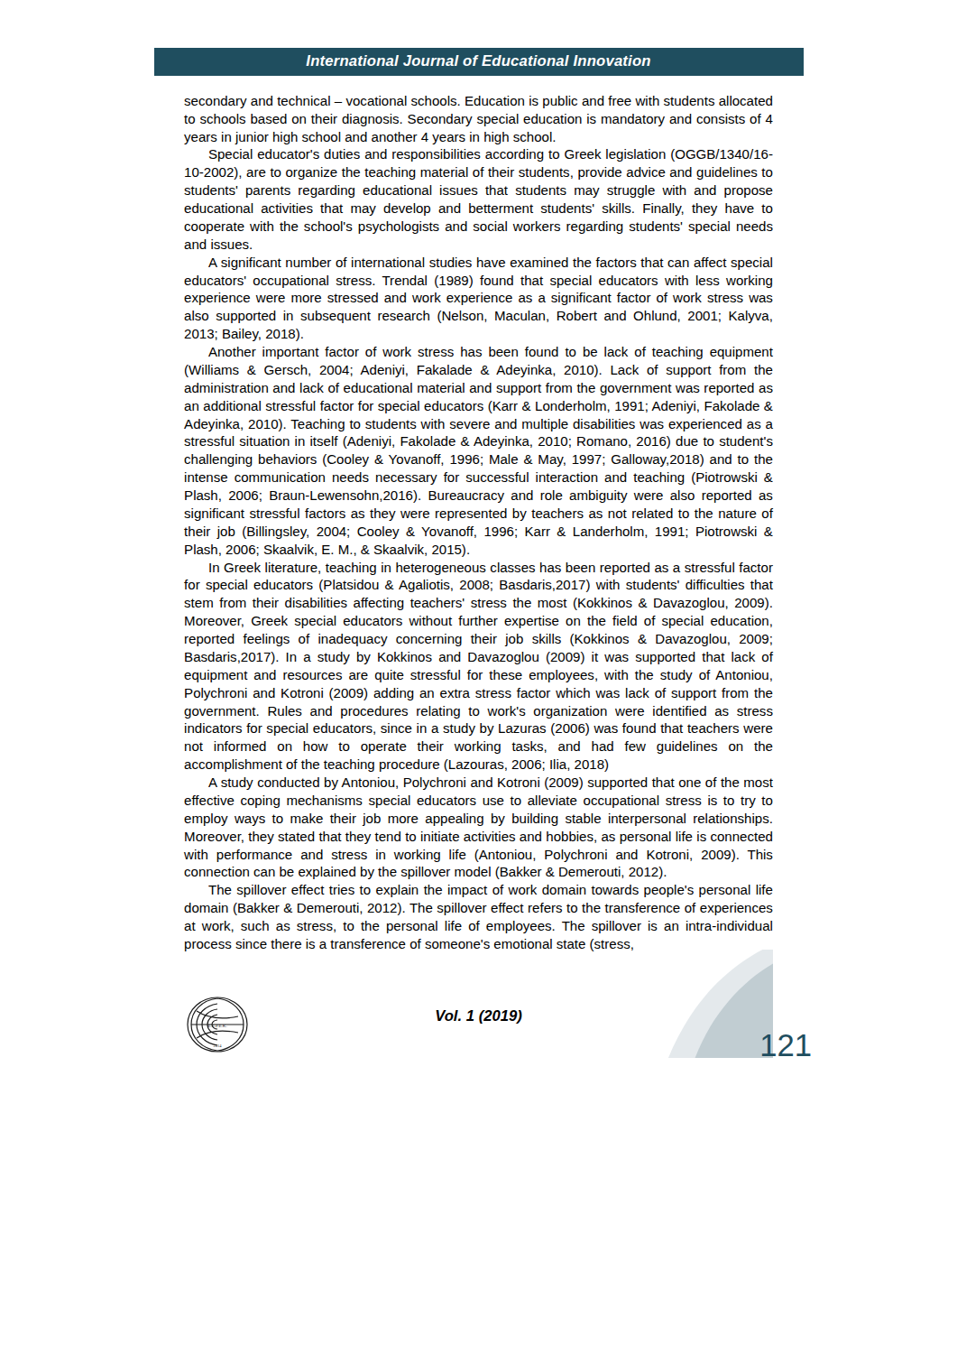International Journal of Educational Innovation
secondary and technical – vocational schools. Education is public and free with students allocated to schools based on their diagnosis. Secondary special education is mandatory and consists of 4 years in junior high school and another 4 years in high school.
Special educator's duties and responsibilities according to Greek legislation (OGGB/1340/16-10-2002), are to organize the teaching material of their students, provide advice and guidelines to students' parents regarding educational issues that students may struggle with and propose educational activities that may develop and betterment students' skills. Finally, they have to cooperate with the school's psychologists and social workers regarding students' special needs and issues.
A significant number of international studies have examined the factors that can affect special educators' occupational stress. Trendal (1989) found that special educators with less working experience were more stressed and work experience as a significant factor of work stress was also supported in subsequent research (Nelson, Maculan, Robert and Ohlund, 2001; Kalyva, 2013; Bailey, 2018).
Another important factor of work stress has been found to be lack of teaching equipment (Williams & Gersch, 2004; Adeniyi, Fakalade & Adeyinka, 2010). Lack of support from the administration and lack of educational material and support from the government was reported as an additional stressful factor for special educators (Karr & Londerholm, 1991; Adeniyi, Fakolade & Adeyinka, 2010). Teaching to students with severe and multiple disabilities was experienced as a stressful situation in itself (Adeniyi, Fakolade & Adeyinka, 2010; Romano, 2016) due to student's challenging behaviors (Cooley & Yovanoff, 1996; Male & May, 1997; Galloway,2018) and to the intense communication needs necessary for successful interaction and teaching (Piotrowski & Plash, 2006; Braun-Lewensohn,2016). Bureaucracy and role ambiguity were also reported as significant stressful factors as they were represented by teachers as not related to the nature of their job (Billingsley, 2004; Cooley & Yovanoff, 1996; Karr & Landerholm, 1991; Piotrowski & Plash, 2006; Skaalvik, E. M., & Skaalvik, 2015).
In Greek literature, teaching in heterogeneous classes has been reported as a stressful factor for special educators (Platsidou & Agaliotis, 2008; Basdaris,2017) with students' difficulties that stem from their disabilities affecting teachers' stress the most (Kokkinos & Davazoglou, 2009). Moreover, Greek special educators without further expertise on the field of special education, reported feelings of inadequacy concerning their job skills (Kokkinos & Davazoglou, 2009; Basdaris,2017). In a study by Kokkinos and Davazoglou (2009) it was supported that lack of equipment and resources are quite stressful for these employees, with the study of Antoniou, Polychroni and Kotroni (2009) adding an extra stress factor which was lack of support from the government. Rules and procedures relating to work's organization were identified as stress indicators for special educators, since in a study by Lazuras (2006) was found that teachers were not informed on how to operate their working tasks, and had few guidelines on the accomplishment of the teaching procedure (Lazouras, 2006; Ilia, 2018)
A study conducted by Antoniou, Polychroni and Kotroni (2009) supported that one of the most effective coping mechanisms special educators use to alleviate occupational stress is to try to employ ways to make their job more appealing by building stable interpersonal relationships. Moreover, they stated that they tend to initiate activities and hobbies, as personal life is connected with performance and stress in working life (Antoniou, Polychroni and Kotroni, 2009). This connection can be explained by the spillover model (Bakker & Demerouti, 2012).
The spillover effect tries to explain the impact of work domain towards people's personal life domain (Bakker & Demerouti, 2012). The spillover effect refers to the transference of experiences at work, such as stress, to the personal life of employees. The spillover is an intra-individual process since there is a transference of someone's emotional state (stress,
E.E.P.E.K. 2014
Vol. 1 (2019)
121